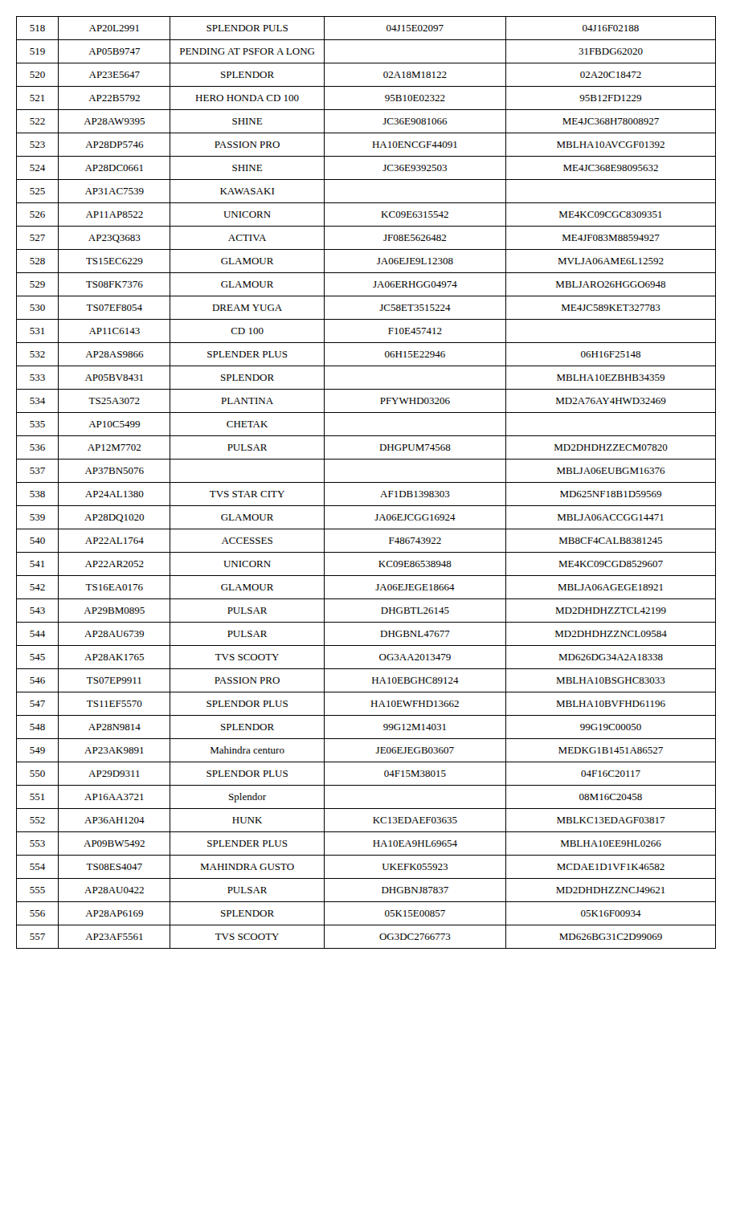| 518 | AP20L2991 | SPLENDOR PULS | 04J15E02097 | 04J16F02188 |
| 519 | AP05B9747 | PENDING AT PSFOR A LONG | | 31FBDG62020 |
| 520 | AP23E5647 | SPLENDOR | 02A18M18122 | 02A20C18472 |
| 521 | AP22B5792 | HERO HONDA CD 100 | 95B10E02322 | 95B12FD1229 |
| 522 | AP28AW9395 | SHINE | JC36E9081066 | ME4JC368H78008927 |
| 523 | AP28DP5746 | PASSION PRO | HA10ENCGF44091 | MBLHA10AVCGF01392 |
| 524 | AP28DC0661 | SHINE | JC36E9392503 | ME4JC368E98095632 |
| 525 | AP31AC7539 | KAWASAKI | | |
| 526 | AP11AP8522 | UNICORN | KC09E6315542 | ME4KC09CGC8309351 |
| 527 | AP23Q3683 | ACTIVA | JF08E5626482 | ME4JF083M88594927 |
| 528 | TS15EC6229 | GLAMOUR | JA06EJE9L12308 | MVLJA06AME6L12592 |
| 529 | TS08FK7376 | GLAMOUR | JA06ERHGG04974 | MBLJARO26HGGO6948 |
| 530 | TS07EF8054 | DREAM YUGA | JC58ET3515224 | ME4JC589KET327783 |
| 531 | AP11C6143 | CD 100 | F10E457412 | |
| 532 | AP28AS9866 | SPLENDER PLUS | 06H15E22946 | 06H16F25148 |
| 533 | AP05BV8431 | SPLENDOR | | MBLHA10EZBHB34359 |
| 534 | TS25A3072 | PLANTINA | PFYWHD03206 | MD2A76AY4HWD32469 |
| 535 | AP10C5499 | CHETAK | | |
| 536 | AP12M7702 | PULSAR | DHGPUM74568 | MD2DHDHZZECM07820 |
| 537 | AP37BN5076 | | | MBLJA06EUBGM16376 |
| 538 | AP24AL1380 | TVS STAR CITY | AF1DB1398303 | MD625NF18B1D59569 |
| 539 | AP28DQ1020 | GLAMOUR | JA06EJCGG16924 | MBLJA06ACCGG14471 |
| 540 | AP22AL1764 | ACCESSES | F486743922 | MB8CF4CALB8381245 |
| 541 | AP22AR2052 | UNICORN | KC09E86538948 | ME4KC09CGD8529607 |
| 542 | TS16EA0176 | GLAMOUR | JA06EJEGE18664 | MBLJA06AGEGE18921 |
| 543 | AP29BM0895 | PULSAR | DHGBTL26145 | MD2DHDHZZTCL42199 |
| 544 | AP28AU6739 | PULSAR | DHGBNL47677 | MD2DHDHZZNCL09584 |
| 545 | AP28AK1765 | TVS SCOOTY | OG3AA2013479 | MD626DG34A2A18338 |
| 546 | TS07EP9911 | PASSION PRO | HA10EBGHC89124 | MBLHA10BSGHC83033 |
| 547 | TS11EF5570 | SPLENDOR PLUS | HA10EWFHD13662 | MBLHA10BVFHD61196 |
| 548 | AP28N9814 | SPLENDOR | 99G12M14031 | 99G19C00050 |
| 549 | AP23AK9891 | Mahindra centuro | JE06EJEGB03607 | MEDKG1B1451A86527 |
| 550 | AP29D9311 | SPLENDOR PLUS | 04F15M38015 | 04F16C20117 |
| 551 | AP16AA3721 | Splendor | | 08M16C20458 |
| 552 | AP36AH1204 | HUNK | KC13EDAEF03635 | MBLKC13EDAGF03817 |
| 553 | AP09BW5492 | SPLENDER PLUS | HA10EA9HL69654 | MBLHA10EE9HL0266 |
| 554 | TS08ES4047 | MAHINDRA GUSTO | UKEFK055923 | MCDAE1D1VF1K46582 |
| 555 | AP28AU0422 | PULSAR | DHGBNJ87837 | MD2DHDHZZNCJ49621 |
| 556 | AP28AP6169 | SPLENDOR | 05K15E00857 | 05K16F00934 |
| 557 | AP23AF5561 | TVS SCOOTY | OG3DC2766773 | MD626BG31C2D99069 |